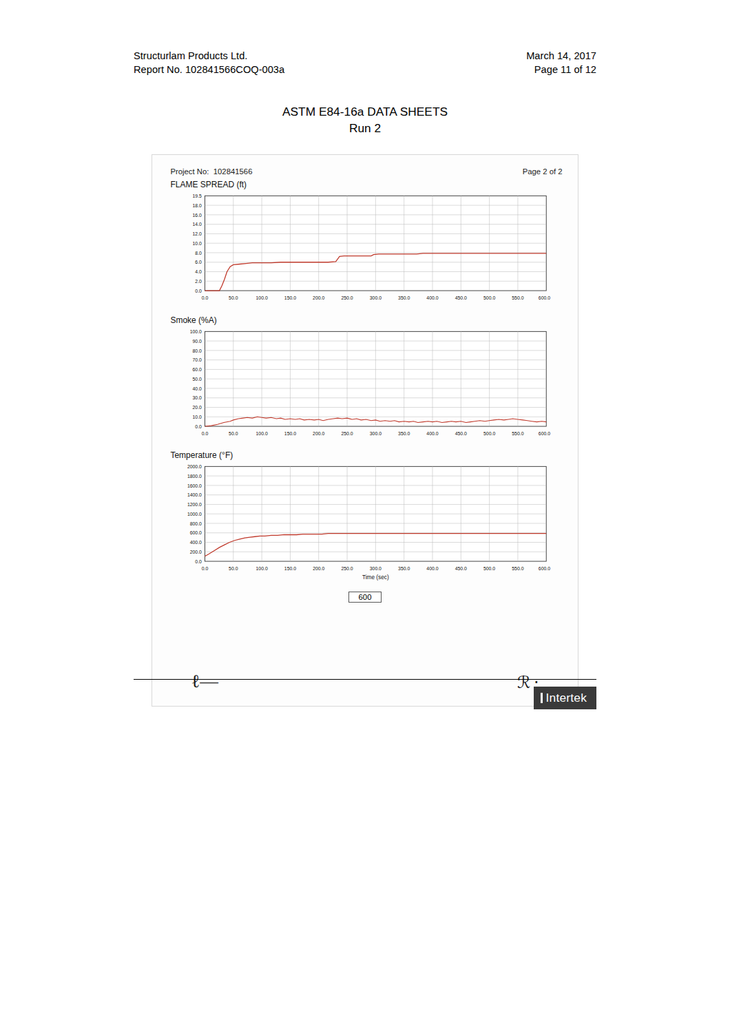Structurlam Products Ltd.
Report No. 102841566COQ-003a
March 14, 2017
Page 11 of 12
ASTM E84-16a DATA SHEETS
Run 2
Project No: 102841566
Page 2 of 2
FLAME SPREAD (ft)
19.5 18.0 16.0 14.0 12.0 10.0 8.0 6.0 4.0 2.0 0.0 0.0 50.0 100.0 150.0 200.0 250.0 300.0 350.0 400.0 450.0 500.0 550.0 600.0
Smoke (%A)
100.0 90.0 80.0 70.0 60.0 50.0 40.0 30.0 20.0 10.0 0.0 0.0 50.0 100.0 150.0 200.0 250.0 300.0 350.0 400.0 450.0 500.0 550.0 600.0
Temperature (°F)
2000.0 1800.0 1600.0 1400.0 1200.0 1000.0 800.0 600.0 400.0 200.0 0.0 0.0 50.0 100.0 150.0 200.0 250.0 300.0 350.0 400.0 450.0 500.0 550.0 600.0 Time (sec)
600
ℓ—
ℛ ⋅
Intertek